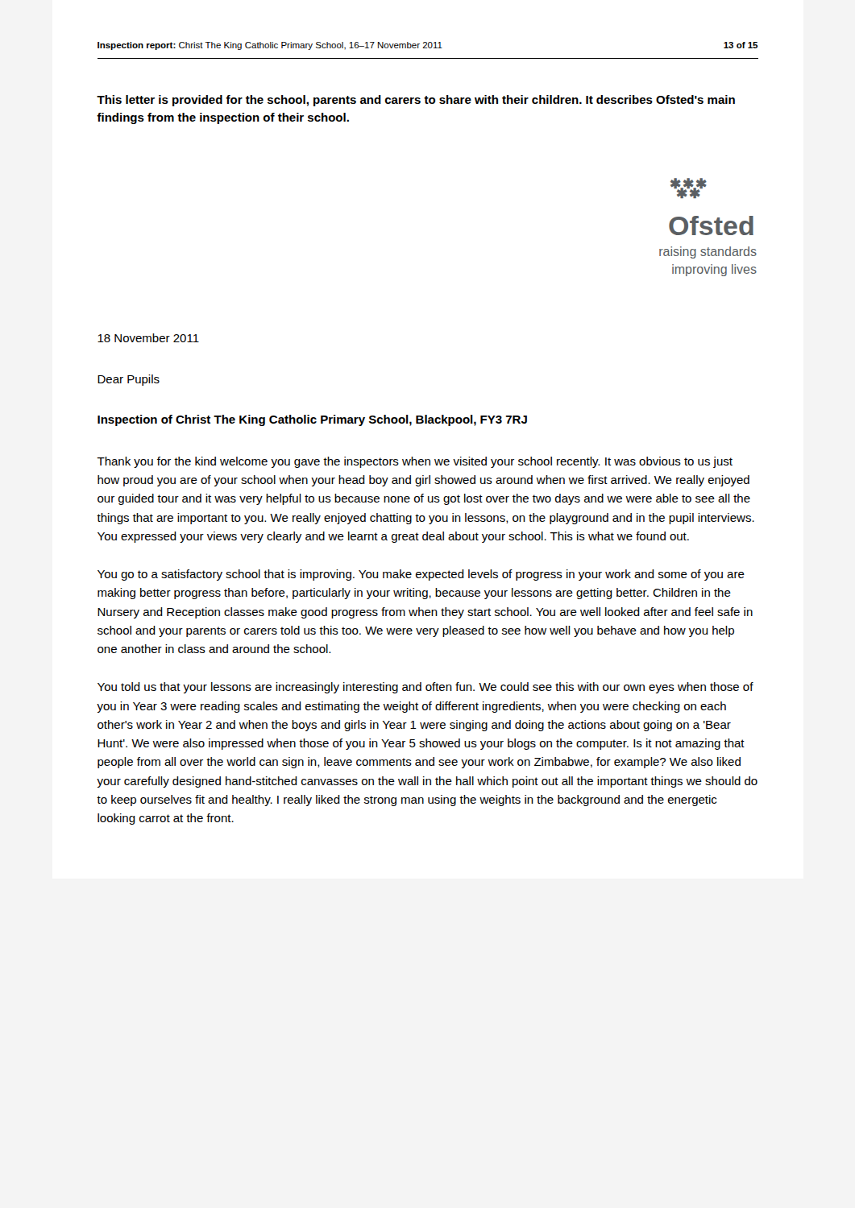Inspection report: Christ The King Catholic Primary School, 16–17 November 2011
13 of 15
This letter is provided for the school, parents and carers to share with their children. It describes Ofsted's main findings from the inspection of their school.
✱ ✱ ✱ ✱ ✱ Ofsted raising standards improving lives
18 November 2011
Dear Pupils
Inspection of Christ The King Catholic Primary School, Blackpool, FY3 7RJ
Thank you for the kind welcome you gave the inspectors when we visited your school recently. It was obvious to us just how proud you are of your school when your head boy and girl showed us around when we first arrived. We really enjoyed our guided tour and it was very helpful to us because none of us got lost over the two days and we were able to see all the things that are important to you. We really enjoyed chatting to you in lessons, on the playground and in the pupil interviews. You expressed your views very clearly and we learnt a great deal about your school. This is what we found out.
You go to a satisfactory school that is improving. You make expected levels of progress in your work and some of you are making better progress than before, particularly in your writing, because your lessons are getting better. Children in the Nursery and Reception classes make good progress from when they start school. You are well looked after and feel safe in school and your parents or carers told us this too. We were very pleased to see how well you behave and how you help one another in class and around the school.
You told us that your lessons are increasingly interesting and often fun. We could see this with our own eyes when those of you in Year 3 were reading scales and estimating the weight of different ingredients, when you were checking on each other's work in Year 2 and when the boys and girls in Year 1 were singing and doing the actions about going on a 'Bear Hunt'. We were also impressed when those of you in Year 5 showed us your blogs on the computer. Is it not amazing that people from all over the world can sign in, leave comments and see your work on Zimbabwe, for example? We also liked your carefully designed hand-stitched canvasses on the wall in the hall which point out all the important things we should do to keep ourselves fit and healthy. I really liked the strong man using the weights in the background and the energetic looking carrot at the front.